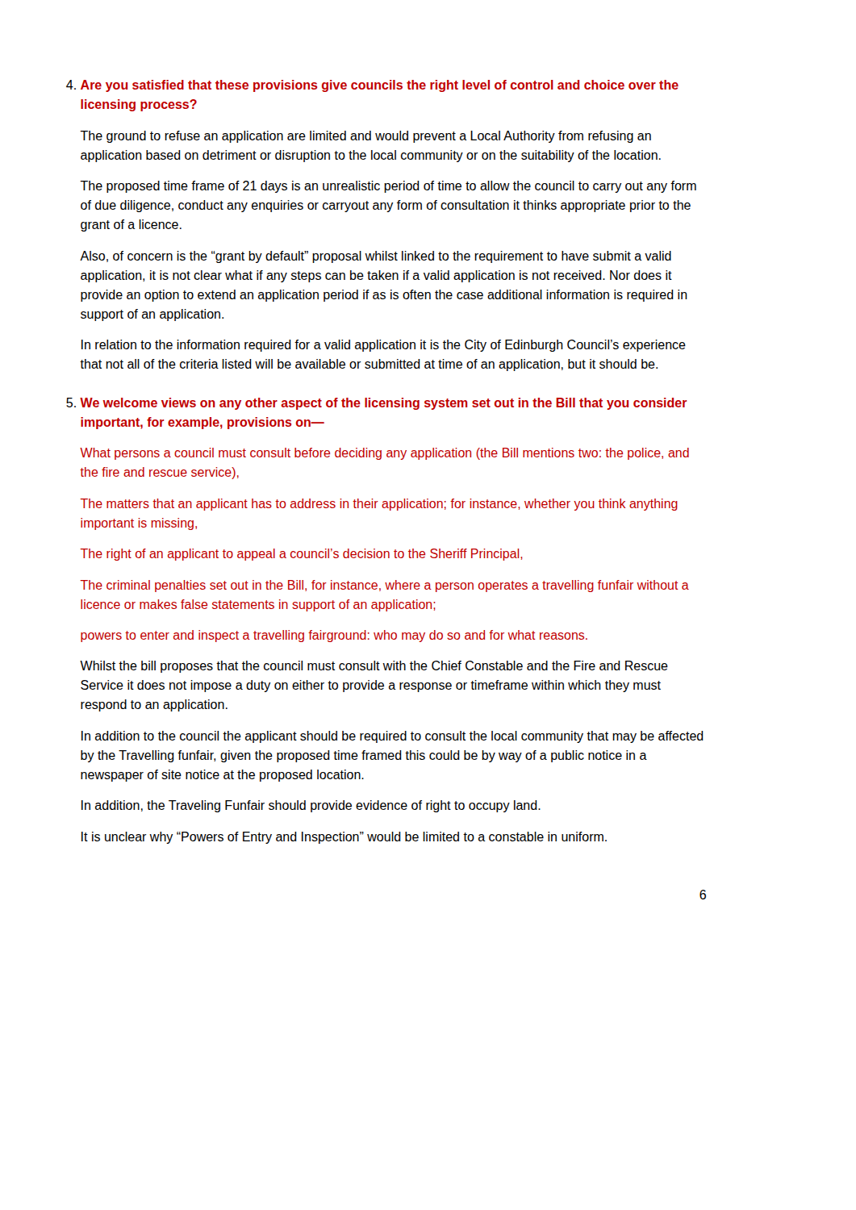Are you satisfied that these provisions give councils the right level of control and choice over the licensing process?
The ground to refuse an application are limited and would prevent a Local Authority from refusing an application based on detriment or disruption to the local community or on the suitability of the location.
The proposed time frame of 21 days is an unrealistic period of time to allow the council to carry out any form of due diligence, conduct any enquiries or carryout any form of consultation it thinks appropriate prior to the grant of a licence.
Also, of concern is the “grant by default” proposal whilst linked to the requirement to have submit a valid application, it is not clear what if any steps can be taken if a valid application is not received. Nor does it provide an option to extend an application period if as is often the case additional information is required in support of an application.
In relation to the information required for a valid application it is the City of Edinburgh Council’s experience that not all of the criteria listed will be available or submitted at time of an application, but it should be.
We welcome views on any other aspect of the licensing system set out in the Bill that you consider important, for example, provisions on—
What persons a council must consult before deciding any application (the Bill mentions two: the police, and the fire and rescue service),
The matters that an applicant has to address in their application; for instance, whether you think anything important is missing,
The right of an applicant to appeal a council’s decision to the Sheriff Principal,
The criminal penalties set out in the Bill, for instance, where a person operates a travelling funfair without a licence or makes false statements in support of an application;
powers to enter and inspect a travelling fairground: who may do so and for what reasons.
Whilst the bill proposes that the council must consult with the Chief Constable and the Fire and Rescue Service it does not impose a duty on either to provide a response or timeframe within which they must respond to an application.
In addition to the council the applicant should be required to consult the local community that may be affected by the Travelling funfair, given the proposed time framed this could be by way of a public notice in a newspaper of site notice at the proposed location.
In addition, the Traveling Funfair should provide evidence of right to occupy land.
It is unclear why “Powers of Entry and Inspection” would be limited to a constable in uniform.
6